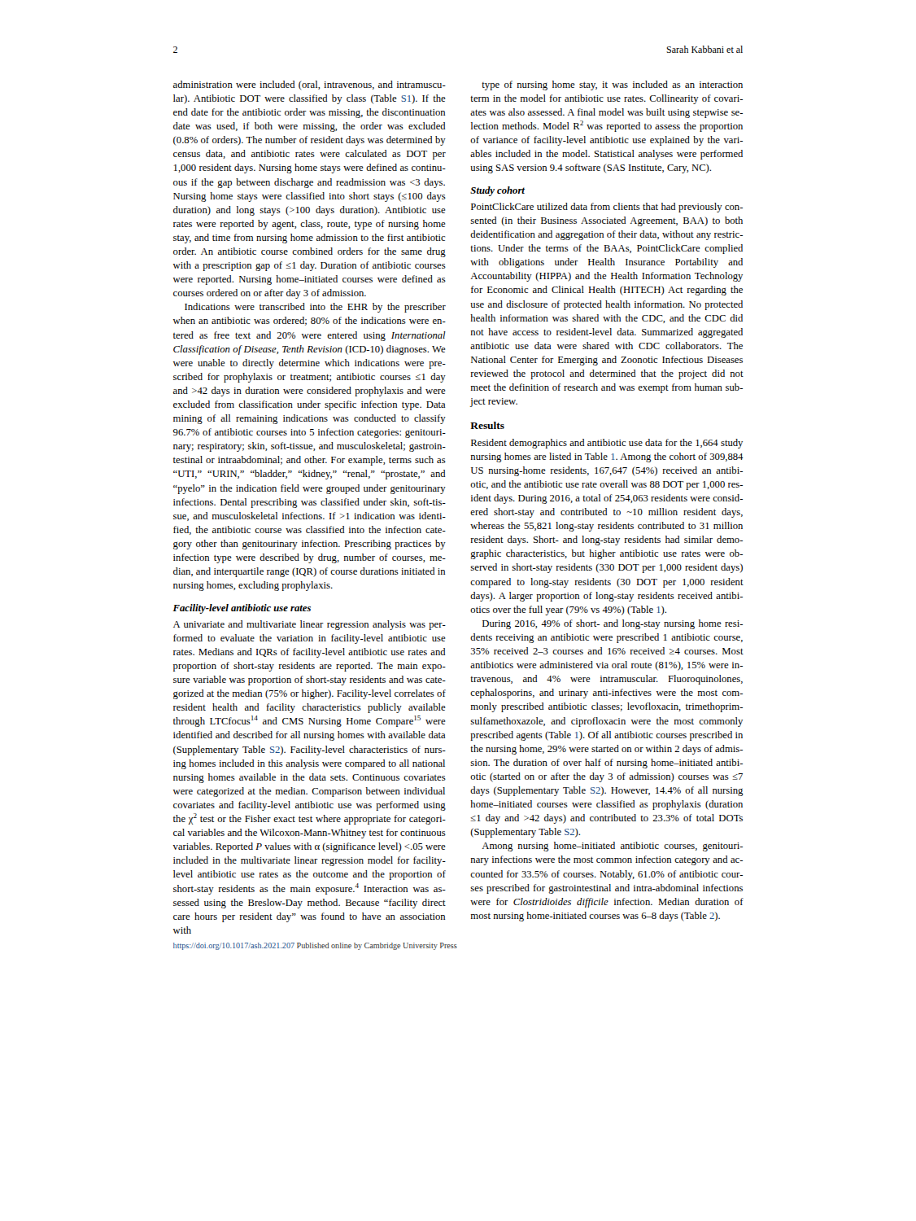2 Sarah Kabbani et al
administration were included (oral, intravenous, and intramuscular). Antibiotic DOT were classified by class (Table S1). If the end date for the antibiotic order was missing, the discontinuation date was used, if both were missing, the order was excluded (0.8% of orders). The number of resident days was determined by census data, and antibiotic rates were calculated as DOT per 1,000 resident days. Nursing home stays were defined as continuous if the gap between discharge and readmission was <3 days. Nursing home stays were classified into short stays (≤100 days duration) and long stays (>100 days duration). Antibiotic use rates were reported by agent, class, route, type of nursing home stay, and time from nursing home admission to the first antibiotic order. An antibiotic course combined orders for the same drug with a prescription gap of ≤1 day. Duration of antibiotic courses were reported. Nursing home–initiated courses were defined as courses ordered on or after day 3 of admission.
Indications were transcribed into the EHR by the prescriber when an antibiotic was ordered; 80% of the indications were entered as free text and 20% were entered using International Classification of Disease, Tenth Revision (ICD-10) diagnoses. We were unable to directly determine which indications were prescribed for prophylaxis or treatment; antibiotic courses ≤1 day and >42 days in duration were considered prophylaxis and were excluded from classification under specific infection type. Data mining of all remaining indications was conducted to classify 96.7% of antibiotic courses into 5 infection categories: genitourinary; respiratory; skin, soft-tissue, and musculoskeletal; gastrointestinal or intraabdominal; and other. For example, terms such as “UTI,” “URIN,” “bladder,” “kidney,” “renal,” “prostate,” and “pyelo” in the indication field were grouped under genitourinary infections. Dental prescribing was classified under skin, soft-tissue, and musculoskeletal infections. If >1 indication was identified, the antibiotic course was classified into the infection category other than genitourinary infection. Prescribing practices by infection type were described by drug, number of courses, median, and interquartile range (IQR) of course durations initiated in nursing homes, excluding prophylaxis.
Facility-level antibiotic use rates
A univariate and multivariate linear regression analysis was performed to evaluate the variation in facility-level antibiotic use rates. Medians and IQRs of facility-level antibiotic use rates and proportion of short-stay residents are reported. The main exposure variable was proportion of short-stay residents and was categorized at the median (75% or higher). Facility-level correlates of resident health and facility characteristics publicly available through LTCfocus14 and CMS Nursing Home Compare15 were identified and described for all nursing homes with available data (Supplementary Table S2). Facility-level characteristics of nursing homes included in this analysis were compared to all national nursing homes available in the data sets. Continuous covariates were categorized at the median. Comparison between individual covariates and facility-level antibiotic use was performed using the χ2 test or the Fisher exact test where appropriate for categorical variables and the Wilcoxon-Mann-Whitney test for continuous variables. Reported P values with α (significance level) <.05 were included in the multivariate linear regression model for facility-level antibiotic use rates as the outcome and the proportion of short-stay residents as the main exposure.4 Interaction was assessed using the Breslow-Day method. Because “facility direct care hours per resident day” was found to have an association with
type of nursing home stay, it was included as an interaction term in the model for antibiotic use rates. Collinearity of covariates was also assessed. A final model was built using stepwise selection methods. Model R2 was reported to assess the proportion of variance of facility-level antibiotic use explained by the variables included in the model. Statistical analyses were performed using SAS version 9.4 software (SAS Institute, Cary, NC).
Study cohort
PointClickCare utilized data from clients that had previously consented (in their Business Associated Agreement, BAA) to both deidentification and aggregation of their data, without any restrictions. Under the terms of the BAAs, PointClickCare complied with obligations under Health Insurance Portability and Accountability (HIPPA) and the Health Information Technology for Economic and Clinical Health (HITECH) Act regarding the use and disclosure of protected health information. No protected health information was shared with the CDC, and the CDC did not have access to resident-level data. Summarized aggregated antibiotic use data were shared with CDC collaborators. The National Center for Emerging and Zoonotic Infectious Diseases reviewed the protocol and determined that the project did not meet the definition of research and was exempt from human subject review.
Results
Resident demographics and antibiotic use data for the 1,664 study nursing homes are listed in Table 1. Among the cohort of 309,884 US nursing-home residents, 167,647 (54%) received an antibiotic, and the antibiotic use rate overall was 88 DOT per 1,000 resident days. During 2016, a total of 254,063 residents were considered short-stay and contributed to ~10 million resident days, whereas the 55,821 long-stay residents contributed to 31 million resident days. Short- and long-stay residents had similar demographic characteristics, but higher antibiotic use rates were observed in short-stay residents (330 DOT per 1,000 resident days) compared to long-stay residents (30 DOT per 1,000 resident days). A larger proportion of long-stay residents received antibiotics over the full year (79% vs 49%) (Table 1).
During 2016, 49% of short- and long-stay nursing home residents receiving an antibiotic were prescribed 1 antibiotic course, 35% received 2–3 courses and 16% received ≥4 courses. Most antibiotics were administered via oral route (81%), 15% were intravenous, and 4% were intramuscular. Fluoroquinolones, cephalosporins, and urinary anti-infectives were the most commonly prescribed antibiotic classes; levofloxacin, trimethoprim-sulfamethoxazole, and ciprofloxacin were the most commonly prescribed agents (Table 1). Of all antibiotic courses prescribed in the nursing home, 29% were started on or within 2 days of admission. The duration of over half of nursing home–initiated antibiotic (started on or after the day 3 of admission) courses was ≤7 days (Supplementary Table S2). However, 14.4% of all nursing home–initiated courses were classified as prophylaxis (duration ≤1 day and >42 days) and contributed to 23.3% of total DOTs (Supplementary Table S2).
Among nursing home–initiated antibiotic courses, genitourinary infections were the most common infection category and accounted for 33.5% of courses. Notably, 61.0% of antibiotic courses prescribed for gastrointestinal and intra-abdominal infections were for Clostridioides difficile infection. Median duration of most nursing home-initiated courses was 6–8 days (Table 2).
https://doi.org/10.1017/ash.2021.207 Published online by Cambridge University Press